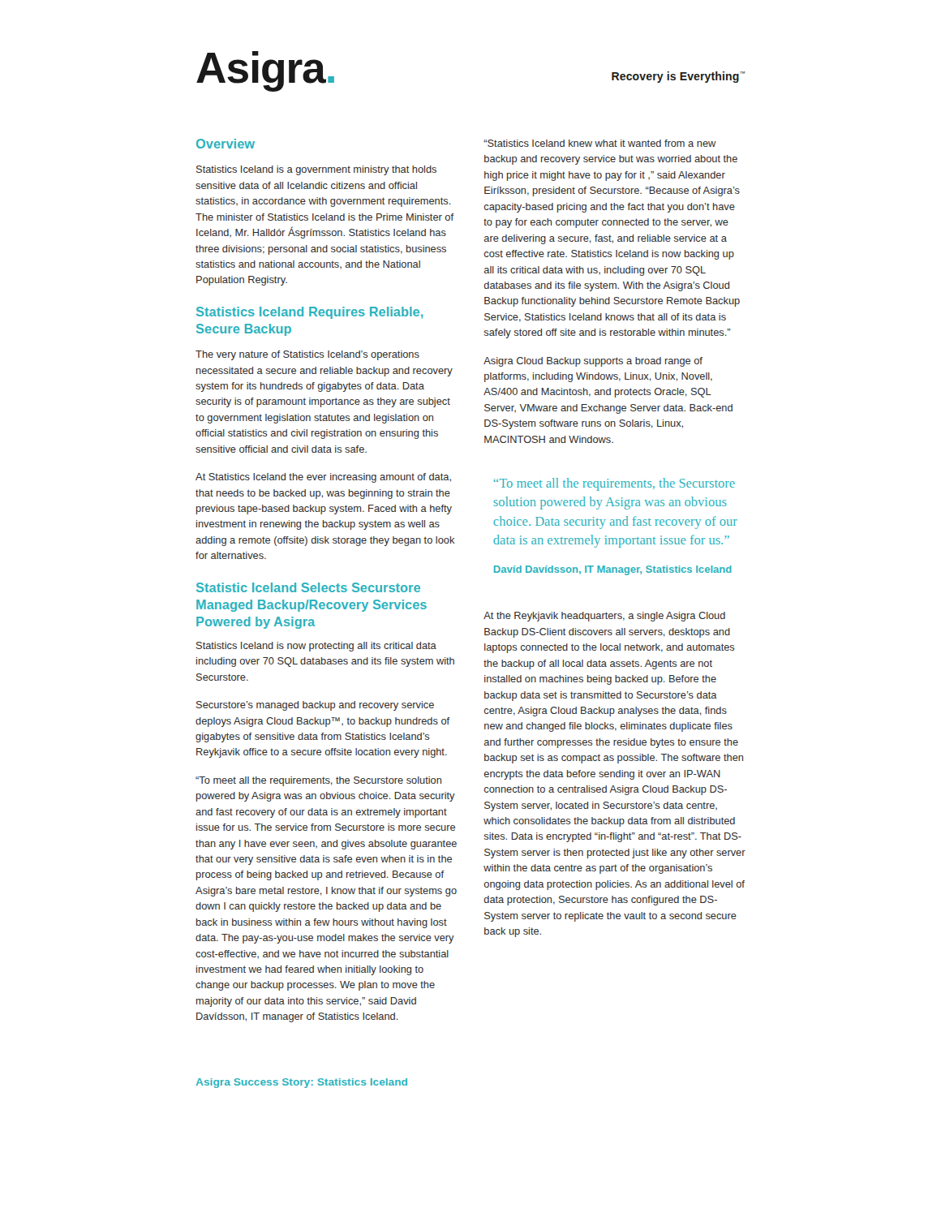Asigra.
Recovery is Everything™
Overview
Statistics Iceland is a government ministry that holds sensitive data of all Icelandic citizens and official statistics, in accordance with government requirements. The minister of Statistics Iceland is the Prime Minister of Iceland, Mr. Halldór Ásgrímsson. Statistics Iceland has three divisions; personal and social statistics, business statistics and national accounts, and the National Population Registry.
Statistics Iceland Requires Reliable, Secure Backup
The very nature of Statistics Iceland’s operations necessitated a secure and reliable backup and recovery system for its hundreds of gigabytes of data. Data security is of paramount importance as they are subject to government legislation statutes and legislation on official statistics and civil registration on ensuring this sensitive official and civil data is safe.
At Statistics Iceland the ever increasing amount of data, that needs to be backed up, was beginning to strain the previous tape-based backup system. Faced with a hefty investment in renewing the backup system as well as adding a remote (offsite) disk storage they began to look for alternatives.
Statistic Iceland Selects Securstore Managed Backup/Recovery Services Powered by Asigra
Statistics Iceland is now protecting all its critical data including over 70 SQL databases and its file system with Securstore.
Securstore’s managed backup and recovery service deploys Asigra Cloud Backup™, to backup hundreds of gigabytes of sensitive data from Statistics Iceland’s Reykjavik office to a secure offsite location every night.
“To meet all the requirements, the Securstore solution powered by Asigra was an obvious choice. Data security and fast recovery of our data is an extremely important issue for us. The service from Securstore is more secure than any I have ever seen, and gives absolute guarantee that our very sensitive data is safe even when it is in the process of being backed up and retrieved. Because of Asigra’s bare metal restore, I know that if our systems go down I can quickly restore the backed up data and be back in business within a few hours without having lost data. The pay-as-you-use model makes the service very cost-effective, and we have not incurred the substantial investment we had feared when initially looking to change our backup processes. We plan to move the majority of our data into this service,” said David Davídsson, IT manager of Statistics Iceland.
“Statistics Iceland knew what it wanted from a new backup and recovery service but was worried about the high price it might have to pay for it ,” said Alexander Eiríksson, president of Securstore. “Because of Asigra’s capacity-based pricing and the fact that you don’t have to pay for each computer connected to the server, we are delivering a secure, fast, and reliable service at a cost effective rate. Statistics Iceland is now backing up all its critical data with us, including over 70 SQL databases and its file system. With the Asigra’s Cloud Backup functionality behind Securstore Remote Backup Service, Statistics Iceland knows that all of its data is safely stored off site and is restorable within minutes.”
Asigra Cloud Backup supports a broad range of platforms, including Windows, Linux, Unix, Novell, AS/400 and Macintosh, and protects Oracle, SQL Server, VMware and Exchange Server data. Back-end DS-System software runs on Solaris, Linux, MACINTOSH and Windows.
“To meet all the requirements, the Securstore solution powered by Asigra was an obvious choice. Data security and fast recovery of our data is an extremely important issue for us.”
Davíd Davídsson, IT Manager, Statistics Iceland
At the Reykjavik headquarters, a single Asigra Cloud Backup DS-Client discovers all servers, desktops and laptops connected to the local network, and automates the backup of all local data assets. Agents are not installed on machines being backed up. Before the backup data set is transmitted to Securstore’s data centre, Asigra Cloud Backup analyses the data, finds new and changed file blocks, eliminates duplicate files and further compresses the residue bytes to ensure the backup set is as compact as possible. The software then encrypts the data before sending it over an IP-WAN connection to a centralised Asigra Cloud Backup DS-System server, located in Securstore’s data centre, which consolidates the backup data from all distributed sites. Data is encrypted “in-flight” and “at-rest”. That DS-System server is then protected just like any other server within the data centre as part of the organisation’s ongoing data protection policies. As an additional level of data protection, Securstore has configured the DS-System server to replicate the vault to a second secure back up site.
Asigra Success Story: Statistics Iceland